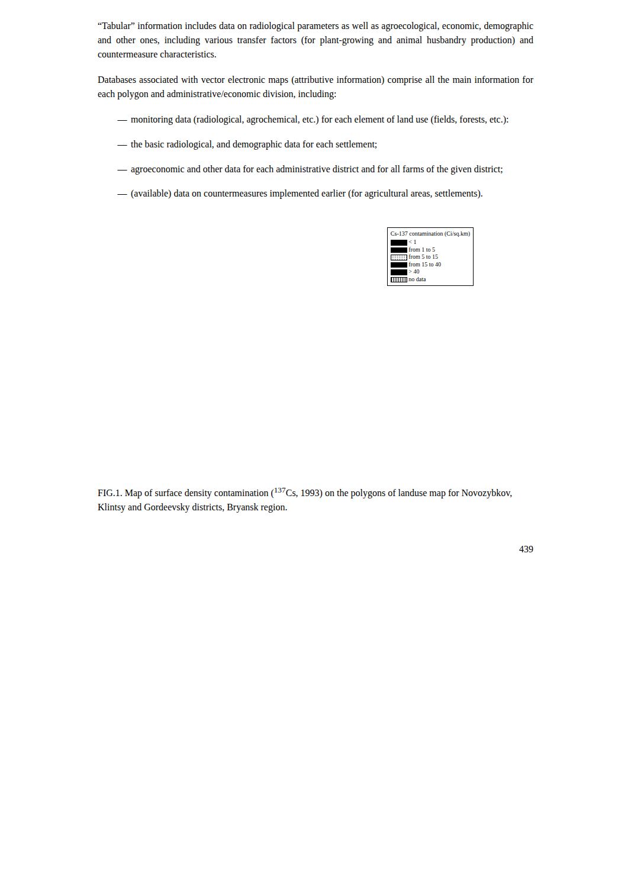“Tabular” information includes data on radiological parameters as well as agroecological, economic, demographic and other ones, including various transfer factors (for plant-growing and animal husbandry production) and countermeasure characteristics.
Databases associated with vector electronic maps (attributive information) comprise all the main information for each polygon and administrative/economic division, including:
monitoring data (radiological, agrochemical, etc.) for each element of land use (fields, forests, etc.):
the basic radiological, and demographic data for each settlement;
agroeconomic and other data for each administrative district and for all farms of the given district;
(available) data on countermeasures implemented earlier (for agricultural areas, settlements).
Cs-137 contamination (Ci/sq.km)
| | < 1 |
| | from 1 to 5 |
| | from 5 to 15 |
| | from 15 to 40 |
| | > 40 |
| | no data |
FIG.1. Map of surface density contamination (137Cs, 1993) on the polygons of landuse map for Novozybkov, Klintsy and Gordeevsky districts, Bryansk region.
439